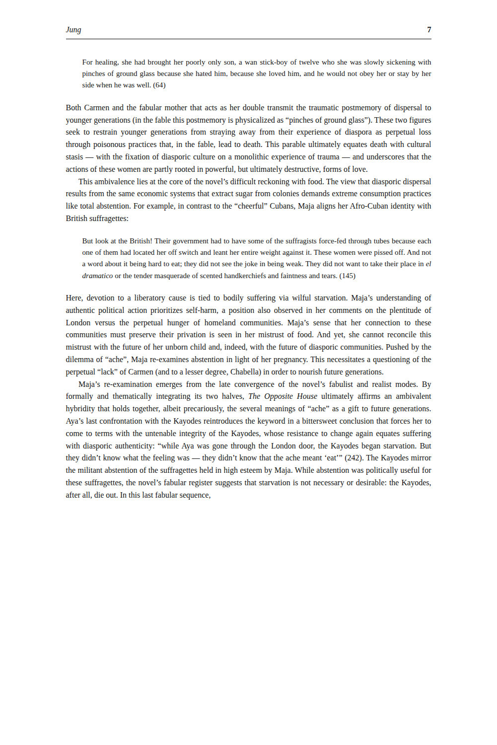Jung 7
For healing, she had brought her poorly only son, a wan stick-boy of twelve who she was slowly sickening with pinches of ground glass because she hated him, because she loved him, and he would not obey her or stay by her side when he was well. (64)
Both Carmen and the fabular mother that acts as her double transmit the traumatic postmemory of dispersal to younger generations (in the fable this postmemory is physicalized as “pinches of ground glass”). These two figures seek to restrain younger generations from straying away from their experience of diaspora as perpetual loss through poisonous practices that, in the fable, lead to death. This parable ultimately equates death with cultural stasis — with the fixation of diasporic culture on a monolithic experience of trauma — and underscores that the actions of these women are partly rooted in powerful, but ultimately destructive, forms of love.
This ambivalence lies at the core of the novel’s difficult reckoning with food. The view that diasporic dispersal results from the same economic systems that extract sugar from colonies demands extreme consumption practices like total abstention. For example, in contrast to the “cheerful” Cubans, Maja aligns her Afro-Cuban identity with British suffragettes:
But look at the British! Their government had to have some of the suffragists force-fed through tubes because each one of them had located her off switch and leant her entire weight against it. These women were pissed off. And not a word about it being hard to eat; they did not see the joke in being weak. They did not want to take their place in el dramatico or the tender masquerade of scented handkerchiefs and faintness and tears. (145)
Here, devotion to a liberatory cause is tied to bodily suffering via wilful starvation. Maja’s understanding of authentic political action prioritizes self-harm, a position also observed in her comments on the plentitude of London versus the perpetual hunger of homeland communities. Maja’s sense that her connection to these communities must preserve their privation is seen in her mistrust of food. And yet, she cannot reconcile this mistrust with the future of her unborn child and, indeed, with the future of diasporic communities. Pushed by the dilemma of “ache”, Maja re-examines abstention in light of her pregnancy. This necessitates a questioning of the perpetual “lack” of Carmen (and to a lesser degree, Chabella) in order to nourish future generations.
Maja’s re-examination emerges from the late convergence of the novel’s fabulist and realist modes. By formally and thematically integrating its two halves, The Opposite House ultimately affirms an ambivalent hybridity that holds together, albeit precariously, the several meanings of “ache” as a gift to future generations. Aya’s last confrontation with the Kayodes reintroduces the keyword in a bittersweet conclusion that forces her to come to terms with the untenable integrity of the Kayodes, whose resistance to change again equates suffering with diasporic authenticity: “while Aya was gone through the London door, the Kayodes began starvation. But they didn’t know what the feeling was — they didn’t know that the ache meant ‘eat’” (242). The Kayodes mirror the militant abstention of the suffragettes held in high esteem by Maja. While abstention was politically useful for these suffragettes, the novel’s fabular register suggests that starvation is not necessary or desirable: the Kayodes, after all, die out. In this last fabular sequence,